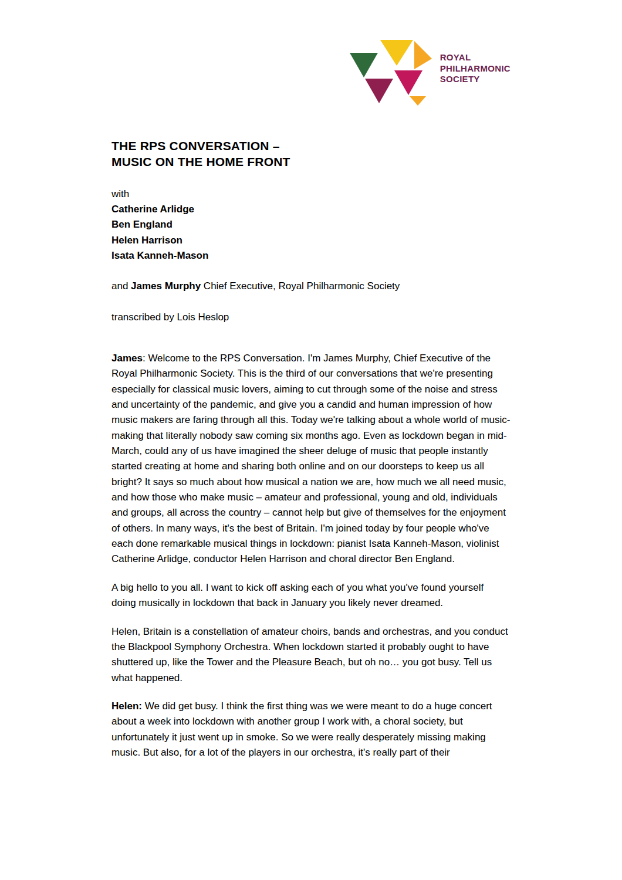Royal
Philharmonic
Society
THE RPS CONVERSATION –
MUSIC ON THE HOME FRONT
with
Catherine Arlidge
Ben England
Helen Harrison
Isata Kanneh-Mason
and James Murphy Chief Executive, Royal Philharmonic Society
transcribed by Lois Heslop
James: Welcome to the RPS Conversation. I'm James Murphy, Chief Executive of the Royal Philharmonic Society. This is the third of our conversations that we're presenting especially for classical music lovers, aiming to cut through some of the noise and stress and uncertainty of the pandemic, and give you a candid and human impression of how music makers are faring through all this. Today we're talking about a whole world of music-making that literally nobody saw coming six months ago. Even as lockdown began in mid-March, could any of us have imagined the sheer deluge of music that people instantly started creating at home and sharing both online and on our doorsteps to keep us all bright? It says so much about how musical a nation we are, how much we all need music, and how those who make music – amateur and professional, young and old, individuals and groups, all across the country – cannot help but give of themselves for the enjoyment of others. In many ways, it's the best of Britain. I'm joined today by four people who've each done remarkable musical things in lockdown: pianist Isata Kanneh-Mason, violinist Catherine Arlidge, conductor Helen Harrison and choral director Ben England.
A big hello to you all. I want to kick off asking each of you what you've found yourself doing musically in lockdown that back in January you likely never dreamed.
Helen, Britain is a constellation of amateur choirs, bands and orchestras, and you conduct the Blackpool Symphony Orchestra. When lockdown started it probably ought to have shuttered up, like the Tower and the Pleasure Beach, but oh no… you got busy. Tell us what happened.
Helen: We did get busy. I think the first thing was we were meant to do a huge concert about a week into lockdown with another group I work with, a choral society, but unfortunately it just went up in smoke. So we were really desperately missing making music. But also, for a lot of the players in our orchestra, it's really part of their